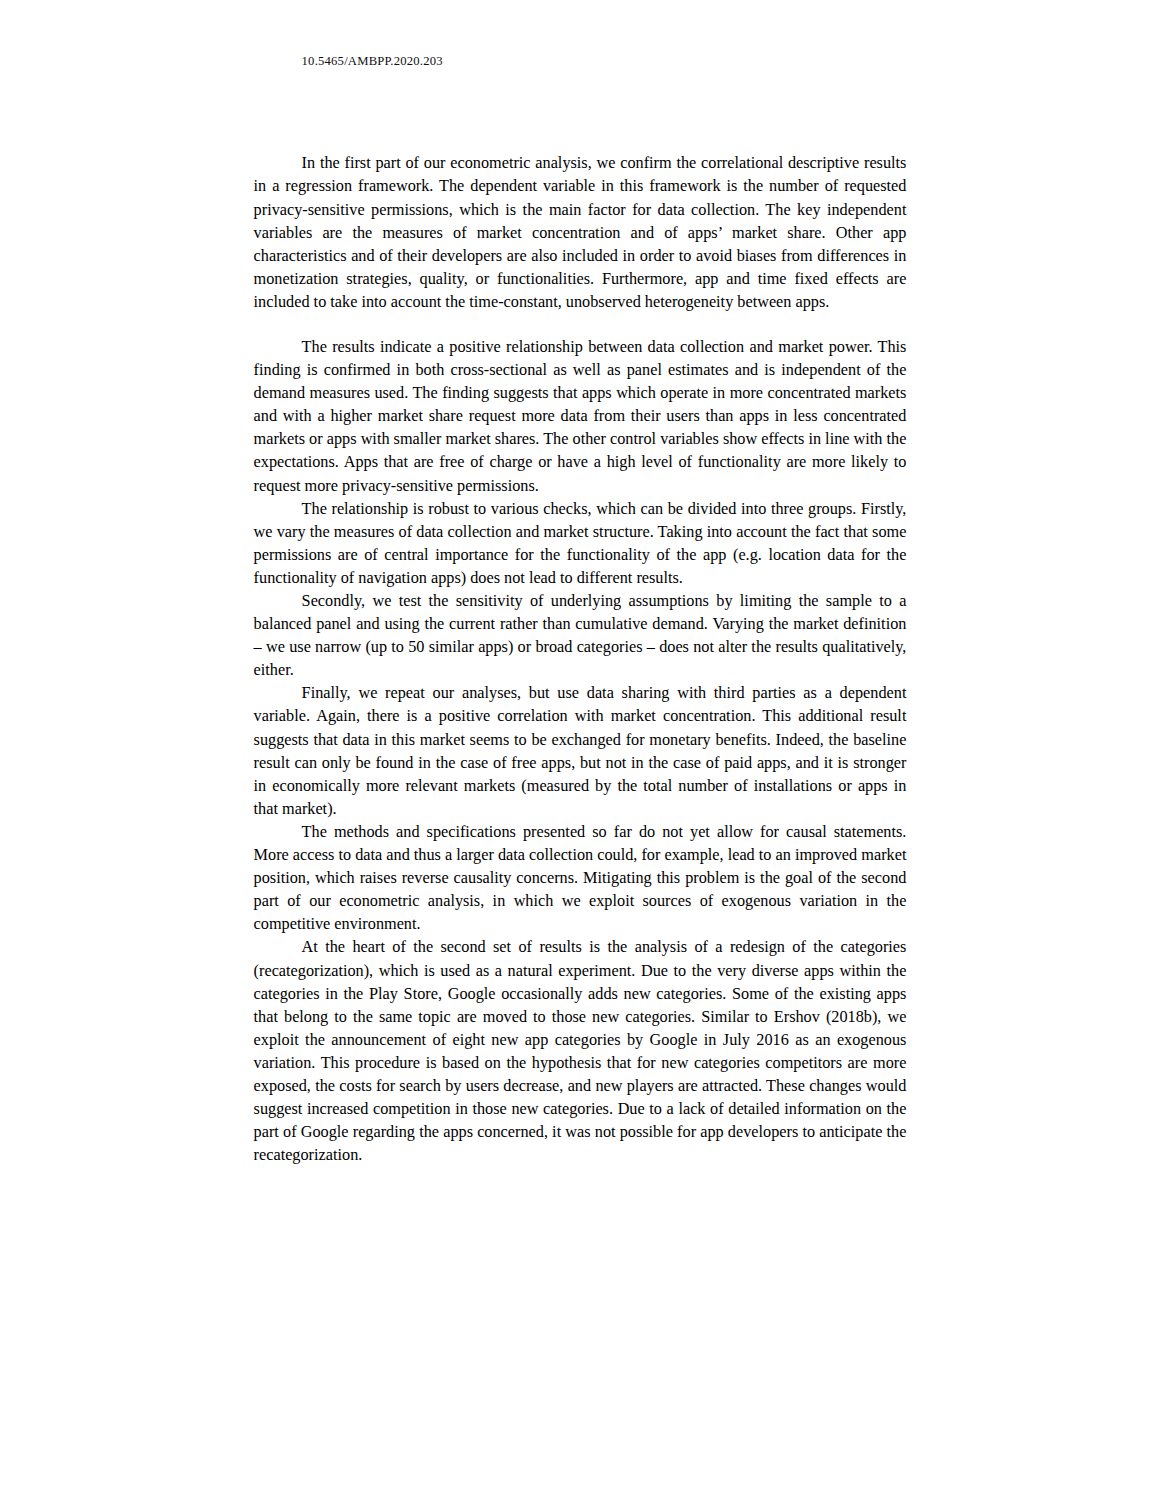10.5465/AMBPP.2020.203
In the first part of our econometric analysis, we confirm the correlational descriptive results in a regression framework. The dependent variable in this framework is the number of requested privacy-sensitive permissions, which is the main factor for data collection. The key independent variables are the measures of market concentration and of apps’ market share. Other app characteristics and of their developers are also included in order to avoid biases from differences in monetization strategies, quality, or functionalities. Furthermore, app and time fixed effects are included to take into account the time-constant, unobserved heterogeneity between apps.
The results indicate a positive relationship between data collection and market power. This finding is confirmed in both cross-sectional as well as panel estimates and is independent of the demand measures used. The finding suggests that apps which operate in more concentrated markets and with a higher market share request more data from their users than apps in less concentrated markets or apps with smaller market shares. The other control variables show effects in line with the expectations. Apps that are free of charge or have a high level of functionality are more likely to request more privacy-sensitive permissions.
The relationship is robust to various checks, which can be divided into three groups. Firstly, we vary the measures of data collection and market structure. Taking into account the fact that some permissions are of central importance for the functionality of the app (e.g. location data for the functionality of navigation apps) does not lead to different results.
Secondly, we test the sensitivity of underlying assumptions by limiting the sample to a balanced panel and using the current rather than cumulative demand. Varying the market definition – we use narrow (up to 50 similar apps) or broad categories – does not alter the results qualitatively, either.
Finally, we repeat our analyses, but use data sharing with third parties as a dependent variable. Again, there is a positive correlation with market concentration. This additional result suggests that data in this market seems to be exchanged for monetary benefits. Indeed, the baseline result can only be found in the case of free apps, but not in the case of paid apps, and it is stronger in economically more relevant markets (measured by the total number of installations or apps in that market).
The methods and specifications presented so far do not yet allow for causal statements. More access to data and thus a larger data collection could, for example, lead to an improved market position, which raises reverse causality concerns. Mitigating this problem is the goal of the second part of our econometric analysis, in which we exploit sources of exogenous variation in the competitive environment.
At the heart of the second set of results is the analysis of a redesign of the categories (recategorization), which is used as a natural experiment. Due to the very diverse apps within the categories in the Play Store, Google occasionally adds new categories. Some of the existing apps that belong to the same topic are moved to those new categories. Similar to Ershov (2018b), we exploit the announcement of eight new app categories by Google in July 2016 as an exogenous variation. This procedure is based on the hypothesis that for new categories competitors are more exposed, the costs for search by users decrease, and new players are attracted. These changes would suggest increased competition in those new categories. Due to a lack of detailed information on the part of Google regarding the apps concerned, it was not possible for app developers to anticipate the recategorization.